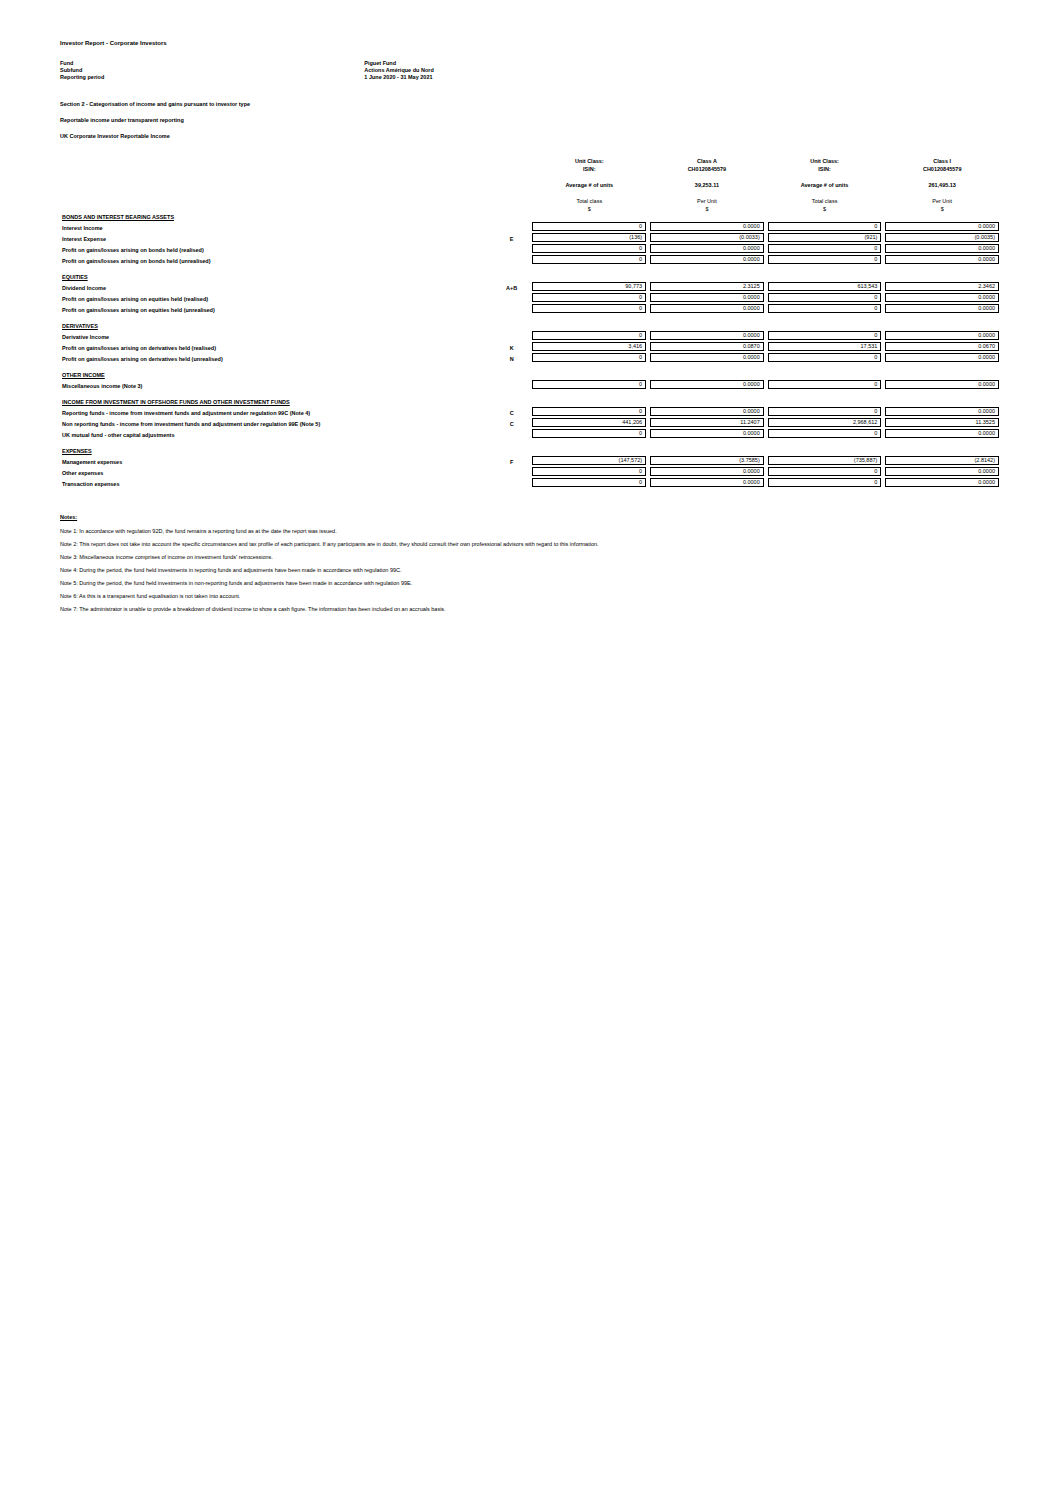Investor Report - Corporate Investors
| Fund | Piguet Fund |
| Subfund | Actions Amérique du Nord |
| Reporting period | 1 June 2020 - 31 May 2021 |
Section 2 - Categorisation of income and gains pursuant to investor type
Reportable income under transparent reporting
UK Corporate Investor Reportable Income
| | | Unit Class: | Class A | Unit Class: | Class I |
| | | ISIN: | CH0120845579 | ISIN: | CH0120845579 |
| | | Average # of units | 39,253.11 | Average # of units | 261,495.13 |
| | | Total class | Per Unit | Total class | Per Unit |
| | | $ | $ | $ | $ |
| BONDS AND INTEREST BEARING ASSETS | | | | | |
| Interest Income | | 0 | 0.0000 | 0 | 0.0000 |
| Interest Expense | E | (136) | (0.0033) | (921) | (0.0035) |
| Profit on gains/losses arising on bonds held (realised) | | 0 | 0.0000 | 0 | 0.0000 |
| Profit on gains/losses arising on bonds held (unrealised) | | 0 | 0.0000 | 0 | 0.0000 |
| EQUITIES | | | | | |
| Dividend Income | A+B | 90,773 | 2.3125 | 613,543 | 2.3462 |
| Profit on gains/losses arising on equities held (realised) | | 0 | 0.0000 | 0 | 0.0000 |
| Profit on gains/losses arising on equities held (unrealised) | | 0 | 0.0000 | 0 | 0.0000 |
| DERIVATIVES | | | | | |
| Derivative Income | | 0 | 0.0000 | 0 | 0.0000 |
| Profit on gains/losses arising on derivatives held (realised) | K | 3,416 | 0.0870 | 17,531 | 0.0670 |
| Profit on gains/losses arising on derivatives held (unrealised) | N | 0 | 0.0000 | 0 | 0.0000 |
| OTHER INCOME | | | | | |
| Miscellaneous income (Note 3) | | 0 | 0.0000 | 0 | 0.0000 |
| INCOME FROM INVESTMENT IN OFFSHORE FUNDS AND OTHER INVESTMENT FUNDS | | | | | |
| Reporting funds - income from investment funds and adjustment under regulation 99C (Note 4) | C | 0 | 0.0000 | 0 | 0.0000 |
| Non reporting funds - income from investment funds and adjustment under regulation 99E (Note 5) | C | 441,206 | 11.2407 | 2,968,612 | 11.3525 |
| UK mutual fund - other capital adjustments | | 0 | 0.0000 | 0 | 0.0000 |
| EXPENSES | | | | | |
| Management expenses | F | (147,572) | (3.7585) | (735,887) | (2.8142) |
| Other expenses | | 0 | 0.0000 | 0 | 0.0000 |
| Transaction expenses | | 0 | 0.0000 | 0 | 0.0000 |
Notes:
Note 1: In accordance with regulation 92D, the fund remains a reporting fund as at the date the report was issued.
Note 2: This report does not take into account the specific circumstances and tax profile of each participant. If any participants are in doubt, they should consult their own professional advisors with regard to this information.
Note 3: Miscellaneous income comprises of income on investment funds' retrocessions.
Note 4: During the period, the fund held investments in reporting funds and adjustments have been made in accordance with regulation 99C.
Note 5: During the period, the fund held investments in non-reporting funds and adjustments have been made in accordance with regulation 99E.
Note 6: As this is a transparent fund equalisation is not taken into account.
Note 7: The administrator is unable to provide a breakdown of dividend income to show a cash figure. The information has been included on an accruals basis.